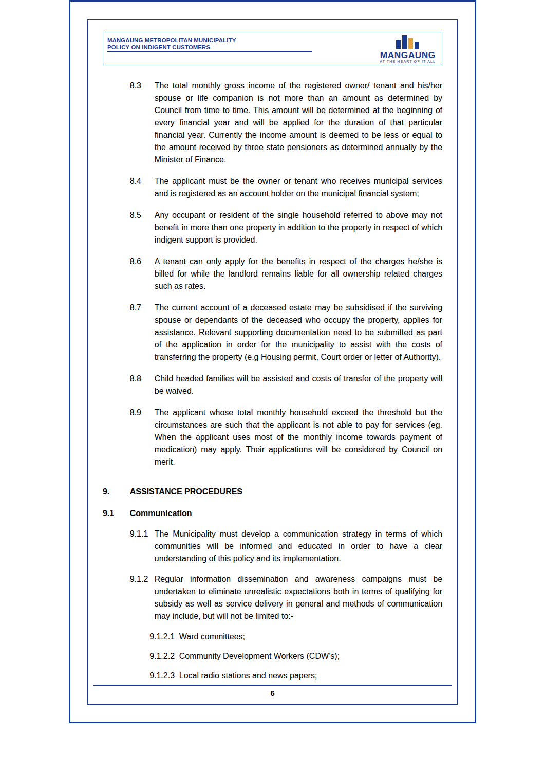MANGAUNG
AT THE HEART OF IT ALL
MANGAUNG METROPOLITAN MUNICIPALITY
POLICY ON INDIGENT CUSTOMERS
8.3
The total monthly gross income of the registered owner/ tenant and his/her spouse or life companion is not more than an amount as determined by Council from time to time. This amount will be determined at the beginning of every financial year and will be applied for the duration of that particular financial year. Currently the income amount is deemed to be less or equal to the amount received by three state pensioners as determined annually by the Minister of Finance.
8.4
The applicant must be the owner or tenant who receives municipal services and is registered as an account holder on the municipal financial system;
8.5
Any occupant or resident of the single household referred to above may not benefit in more than one property in addition to the property in respect of which indigent support is provided.
8.6
A tenant can only apply for the benefits in respect of the charges he/she is billed for while the landlord remains liable for all ownership related charges such as rates.
8.7
The current account of a deceased estate may be subsidised if the surviving spouse or dependants of the deceased who occupy the property, applies for assistance. Relevant supporting documentation need to be submitted as part of the application in order for the municipality to assist with the costs of transferring the property (e.g Housing permit, Court order or letter of Authority).
8.8
Child headed families will be assisted and costs of transfer of the property will be waived.
8.9
The applicant whose total monthly household exceed the threshold but the circumstances are such that the applicant is not able to pay for services (eg. When the applicant uses most of the monthly income towards payment of medication) may apply. Their applications will be considered by Council on merit.
9. ASSISTANCE PROCEDURES
9.1 Communication
9.1.1
The Municipality must develop a communication strategy in terms of which communities will be informed and educated in order to have a clear understanding of this policy and its implementation.
9.1.2
Regular information dissemination and awareness campaigns must be undertaken to eliminate unrealistic expectations both in terms of qualifying for subsidy as well as service delivery in general and methods of communication may include, but will not be limited to:-
9.1.2.1
Ward committees;
9.1.2.2
Community Development Workers (CDW’s);
9.1.2.3
Local radio stations and news papers;
6